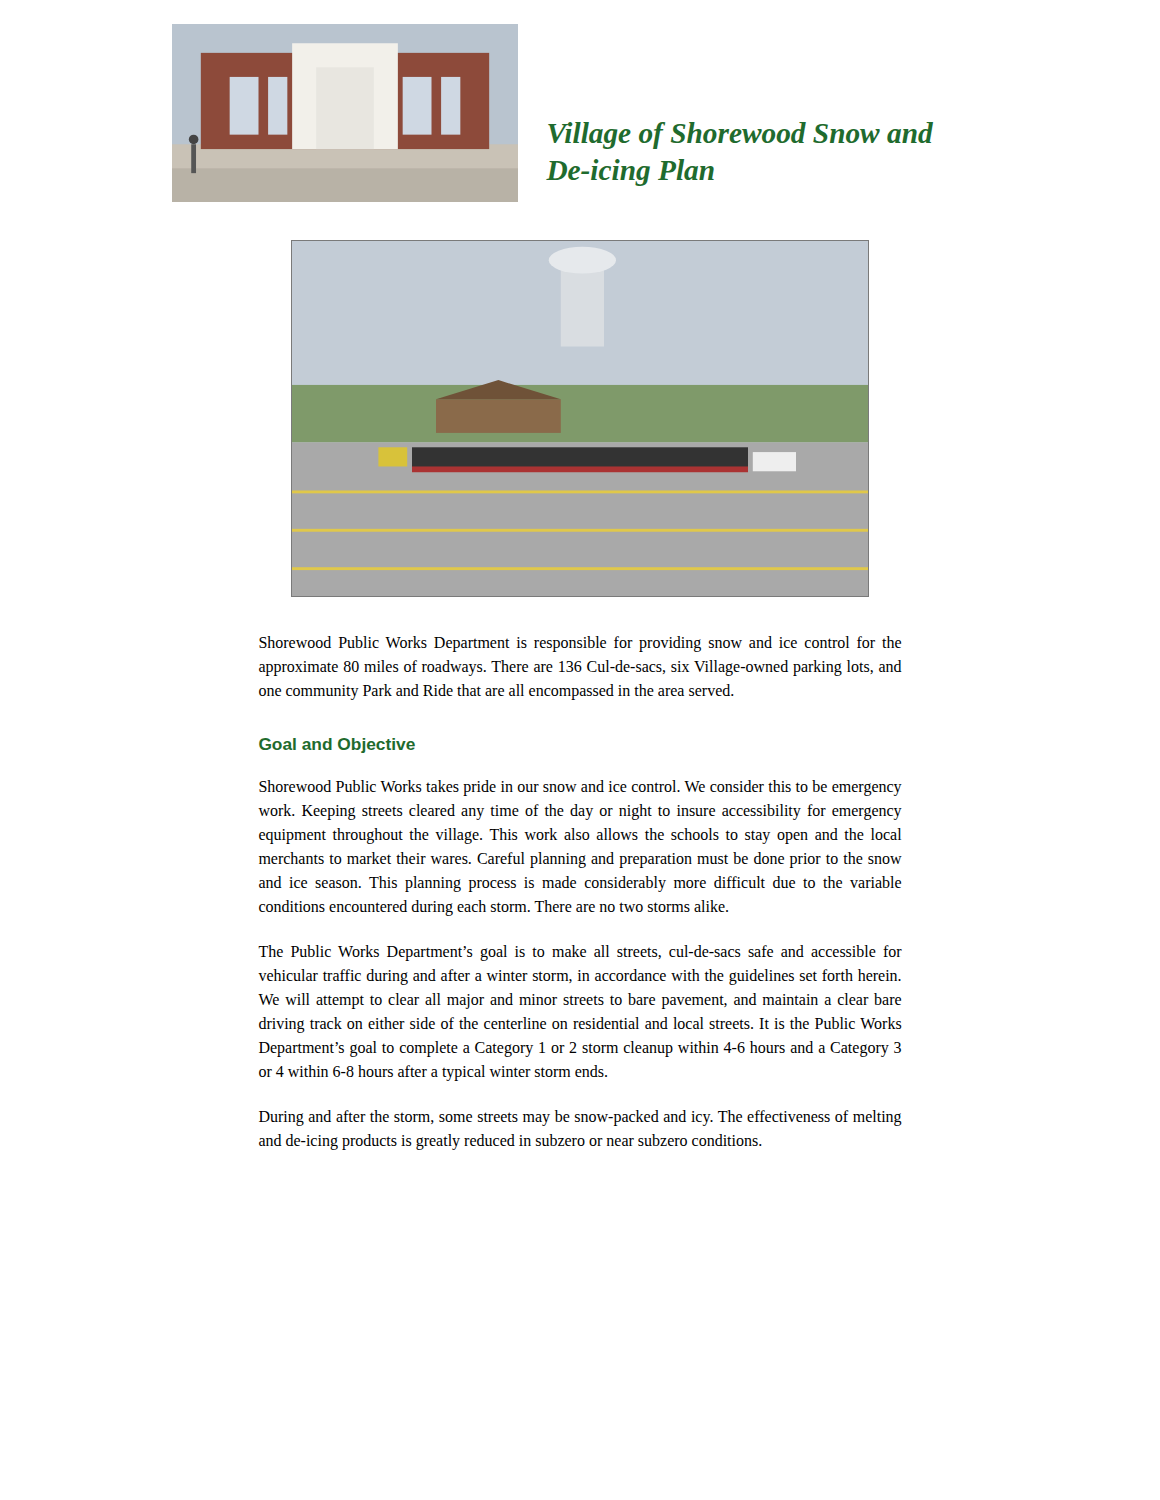Village of Shorewood Snow and De-icing Plan
Shorewood Public Works Department is responsible for providing snow and ice control for the approximate 80 miles of roadways. There are 136 Cul-de-sacs, six Village-owned parking lots, and one community Park and Ride that are all encompassed in the area served.
Goal and Objective
Shorewood Public Works takes pride in our snow and ice control. We consider this to be emergency work. Keeping streets cleared any time of the day or night to insure accessibility for emergency equipment throughout the village. This work also allows the schools to stay open and the local merchants to market their wares. Careful planning and preparation must be done prior to the snow and ice season. This planning process is made considerably more difficult due to the variable conditions encountered during each storm. There are no two storms alike.
The Public Works Department’s goal is to make all streets, cul-de-sacs safe and accessible for vehicular traffic during and after a winter storm, in accordance with the guidelines set forth herein. We will attempt to clear all major and minor streets to bare pavement, and maintain a clear bare driving track on either side of the centerline on residential and local streets. It is the Public Works Department’s goal to complete a Category 1 or 2 storm cleanup within 4-6 hours and a Category 3 or 4 within 6-8 hours after a typical winter storm ends.
During and after the storm, some streets may be snow-packed and icy. The effectiveness of melting and de-icing products is greatly reduced in subzero or near subzero conditions.